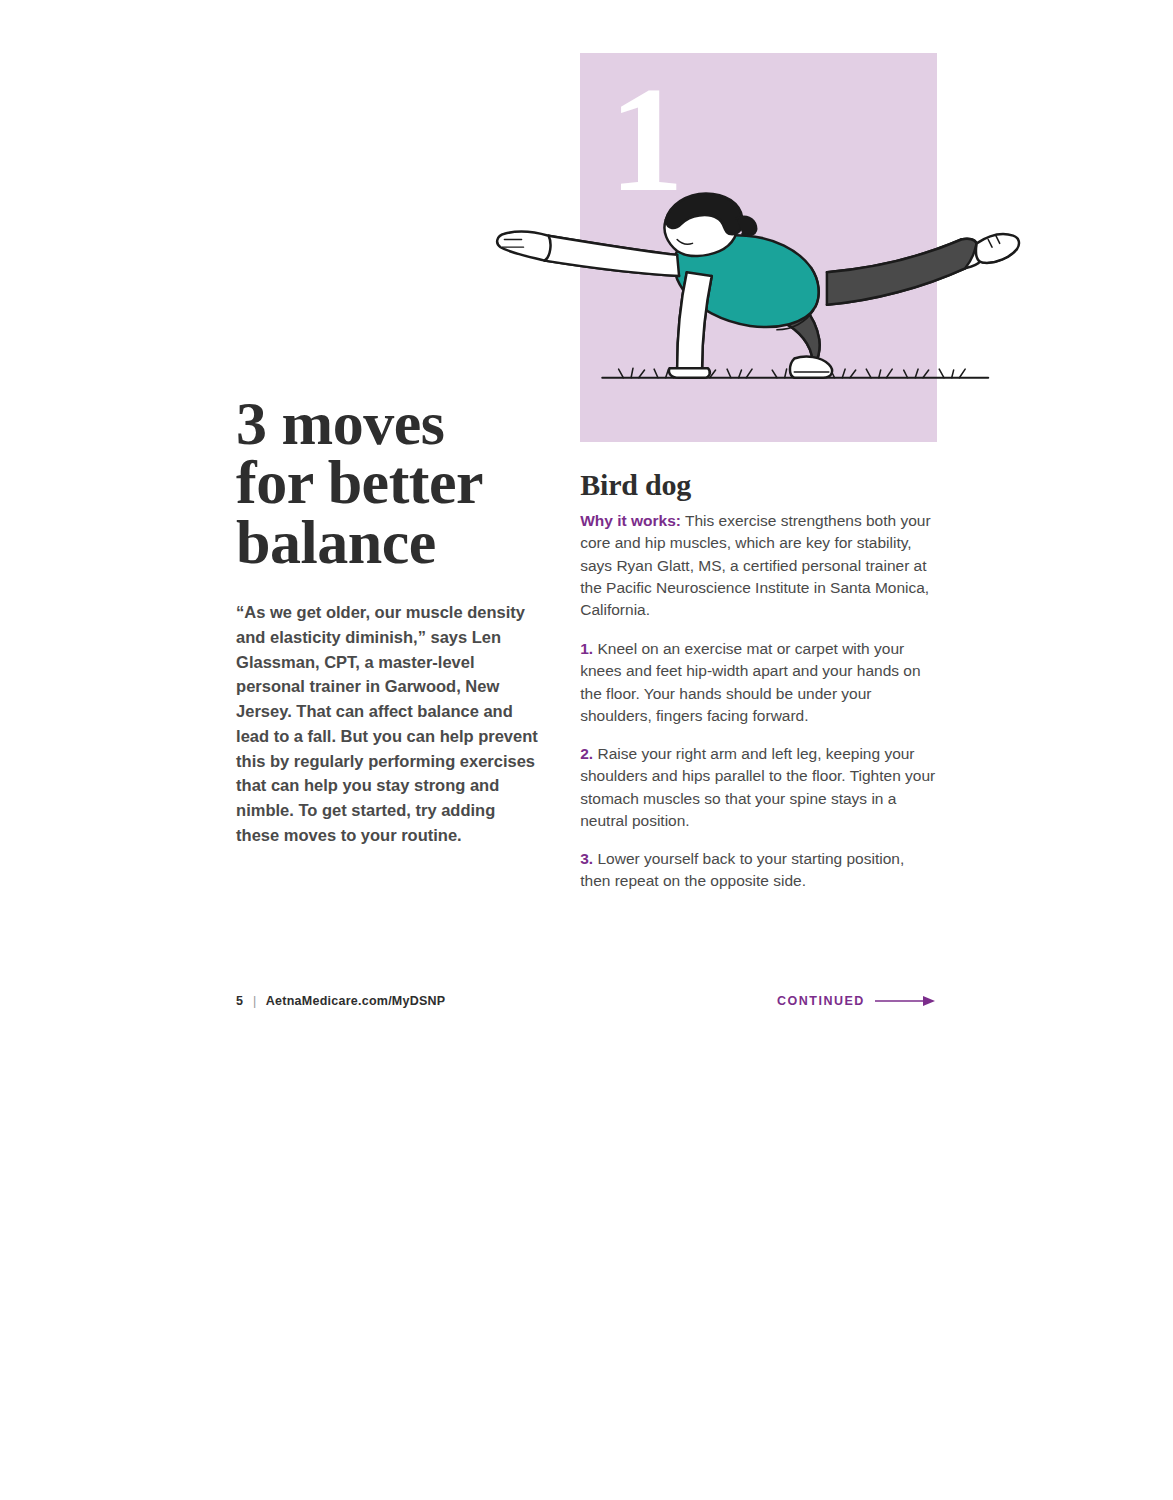3 moves
for better
balance
“As we get older, our muscle density and elasticity diminish,” says Len Glassman, CPT, a master-level personal trainer in Garwood, New Jersey. That can affect balance and lead to a fall. But you can help prevent this by regularly performing exercises that can help you stay strong and nimble. To get started, try adding these moves to your routine.
1
Bird dog
Why it works: This exercise strengthens both your core and hip muscles, which are key for stability, says Ryan Glatt, MS, a certified personal trainer at the Pacific Neuroscience Institute in Santa Monica, California.
1. Kneel on an exercise mat or carpet with your knees and feet hip-width apart and your hands on the floor. Your hands should be under your shoulders, fingers facing forward.
2. Raise your right arm and left leg, keeping your shoulders and hips parallel to the floor. Tighten your stomach muscles so that your spine stays in a neutral position.
3. Lower yourself back to your starting position, then repeat on the opposite side.
5 | AetnaMedicare.com/MyDSNP
CONTINUED